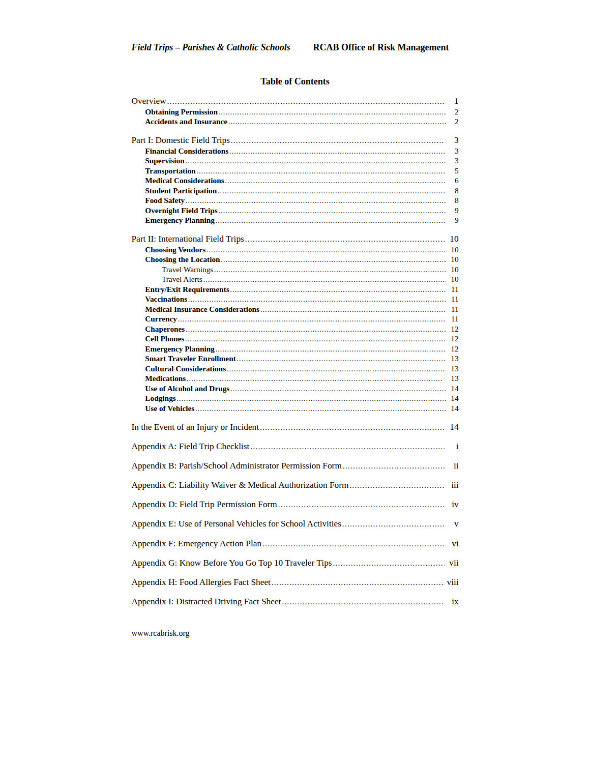Field Trips – Parishes & Catholic Schools
RCAB Office of Risk Management
Table of Contents
Overview ........................................................................................................................... 1
Obtaining Permission ......................................................................................................................... 2
Accidents and Insurance ................................................................................................................... 2
Part I: Domestic Field Trips ..................................................................................................... 3
Financial Considerations ................................................................................................................... 3
Supervision ................................................................................................................................. 3
Transportation ........................................................................................................................... 5
Medical Considerations ..................................................................................................................... 6
Student Participation ......................................................................................................................... 8
Food Safety ................................................................................................................................. 8
Overnight Field Trips ......................................................................................................................... 9
Emergency Planning ........................................................................................................................... 9
Part II: International Field Trips ............................................................................................. 10
Choosing Vendors ..................................................................................................................... 10
Choosing the Location ............................................................................................................. 10
Travel Warnings ......................................................................................................................... 10
Travel Alerts ............................................................................................................................. 10
Entry/Exit Requirements ................................................................................................. 11
Vaccinations ............................................................................................................................. 11
Medical Insurance Considerations ................................................................................. 11
Currency ..................................................................................................................... 11
Chaperones ................................................................................................................. 12
Cell Phones ................................................................................................................. 12
Emergency Planning ......................................................................................................... 12
Smart Traveler Enrollment ............................................................................................. 13
Cultural Considerations ................................................................................................. 13
Medications ............................................................................................................. 13
Use of Alcohol and Drugs ............................................................................................. 14
Lodgings ..................................................................................................................... 14
Use of Vehicles ............................................................................................................. 14
In the Event of an Injury or Incident ......................................................................................... 14
Appendix A: Field Trip Checklist ................................................................................................. i
Appendix B: Parish/School Administrator Permission Form ......................................................... ii
Appendix C: Liability Waiver & Medical Authorization Form .................................................... iii
Appendix D: Field Trip Permission Form .................................................................................... iv
Appendix E: Use of Personal Vehicles for School Activities ......................................................... v
Appendix F: Emergency Action Plan ......................................................................................... vi
Appendix G: Know Before You Go Top 10 Traveler Tips ........................................................ vii
Appendix H: Food Allergies Fact Sheet ....................................................................................... viii
Appendix I: Distracted Driving Fact Sheet .................................................................................. ix
www.rcabrisk.org